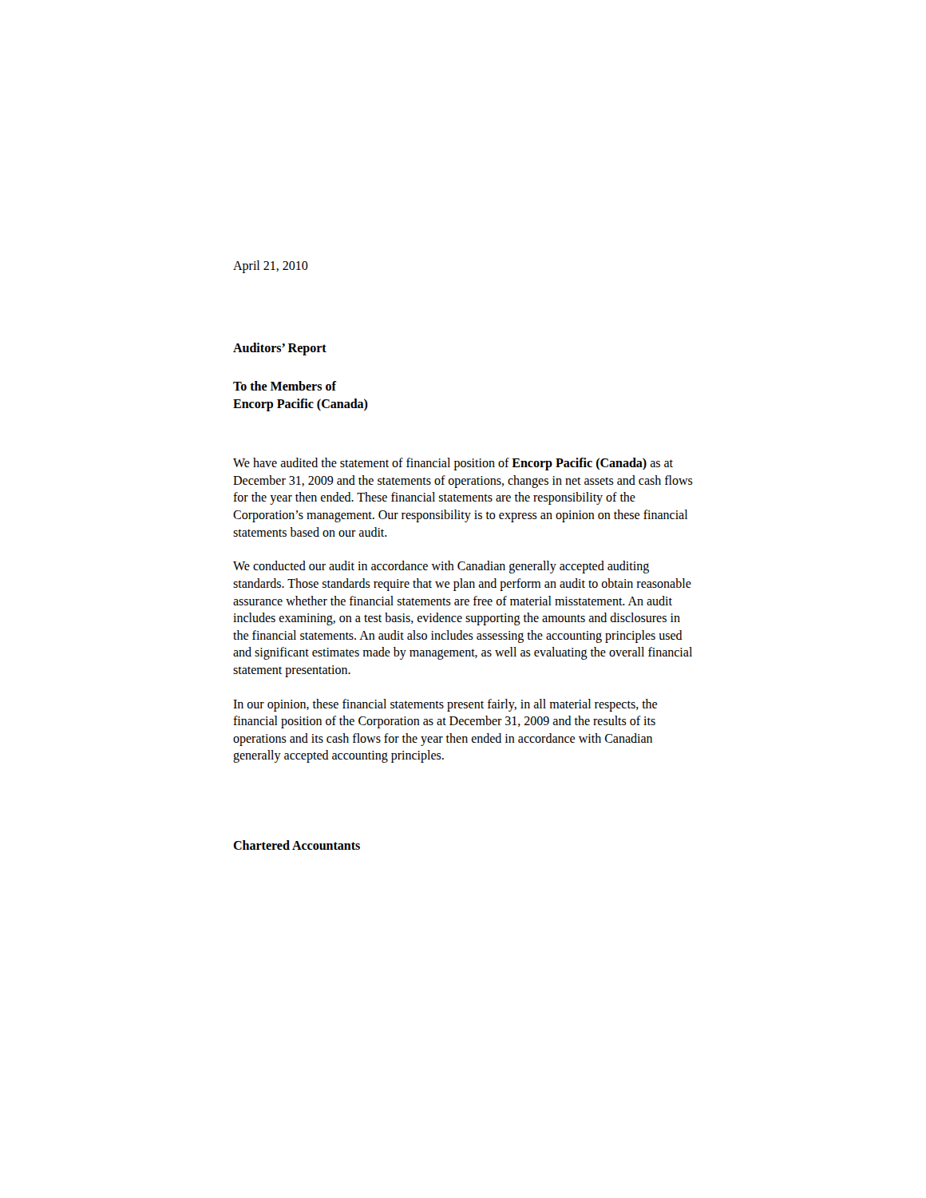April 21, 2010
Auditors’ Report
To the Members of
Encorp Pacific (Canada)
We have audited the statement of financial position of Encorp Pacific (Canada) as at December 31, 2009 and the statements of operations, changes in net assets and cash flows for the year then ended. These financial statements are the responsibility of the Corporation’s management. Our responsibility is to express an opinion on these financial statements based on our audit.
We conducted our audit in accordance with Canadian generally accepted auditing standards. Those standards require that we plan and perform an audit to obtain reasonable assurance whether the financial statements are free of material misstatement. An audit includes examining, on a test basis, evidence supporting the amounts and disclosures in the financial statements. An audit also includes assessing the accounting principles used and significant estimates made by management, as well as evaluating the overall financial statement presentation.
In our opinion, these financial statements present fairly, in all material respects, the financial position of the Corporation as at December 31, 2009 and the results of its operations and its cash flows for the year then ended in accordance with Canadian generally accepted accounting principles.
Chartered Accountants